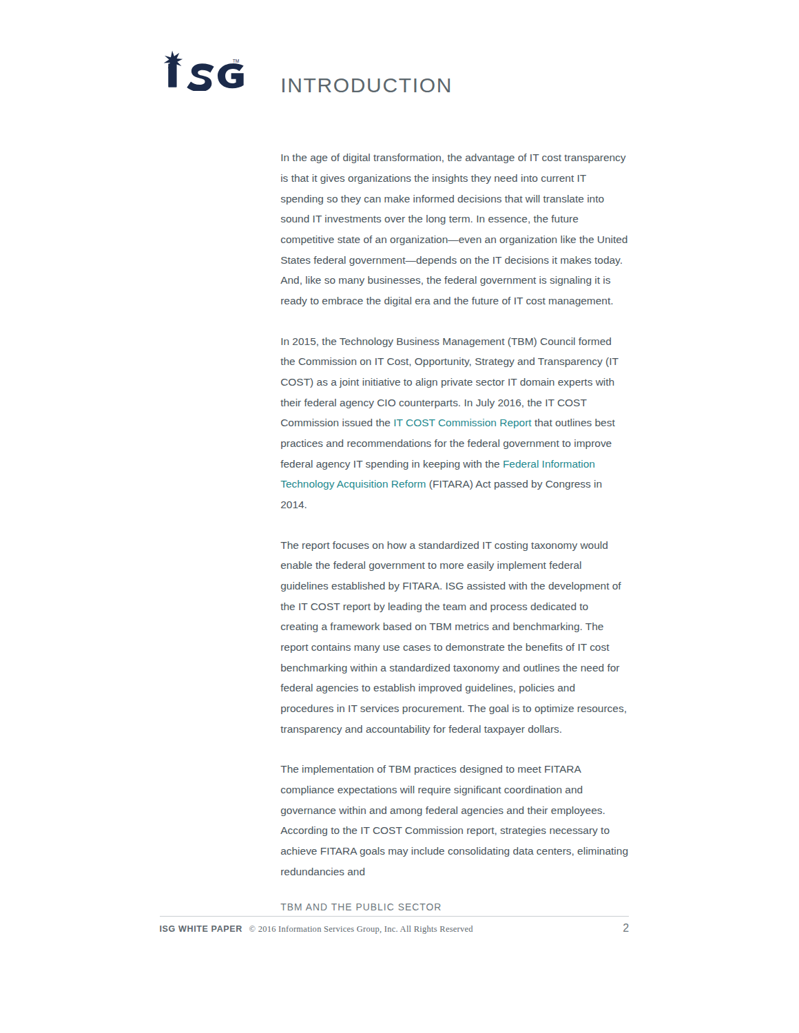ISG TM
INTRODUCTION
In the age of digital transformation, the advantage of IT cost transparency is that it gives organizations the insights they need into current IT spending so they can make informed decisions that will translate into sound IT investments over the long term. In essence, the future competitive state of an organization—even an organization like the United States federal government—depends on the IT decisions it makes today. And, like so many businesses, the federal government is signaling it is ready to embrace the digital era and the future of IT cost management.
In 2015, the Technology Business Management (TBM) Council formed the Commission on IT Cost, Opportunity, Strategy and Transparency (IT COST) as a joint initiative to align private sector IT domain experts with their federal agency CIO counterparts. In July 2016, the IT COST Commission issued the IT COST Commission Report that outlines best practices and recommendations for the federal government to improve federal agency IT spending in keeping with the Federal Information Technology Acquisition Reform (FITARA) Act passed by Congress in 2014.
The report focuses on how a standardized IT costing taxonomy would enable the federal government to more easily implement federal guidelines established by FITARA. ISG assisted with the development of the IT COST report by leading the team and process dedicated to creating a framework based on TBM metrics and benchmarking. The report contains many use cases to demonstrate the benefits of IT cost benchmarking within a standardized taxonomy and outlines the need for federal agencies to establish improved guidelines, policies and procedures in IT services procurement. The goal is to optimize resources, transparency and accountability for federal taxpayer dollars.
The implementation of TBM practices designed to meet FITARA compliance expectations will require significant coordination and governance within and among federal agencies and their employees. According to the IT COST Commission report, strategies necessary to achieve FITARA goals may include consolidating data centers, eliminating redundancies and
TBM AND THE PUBLIC SECTOR
ISG WHITE PAPER© 2016 Information Services Group, Inc. All Rights Reserved
2